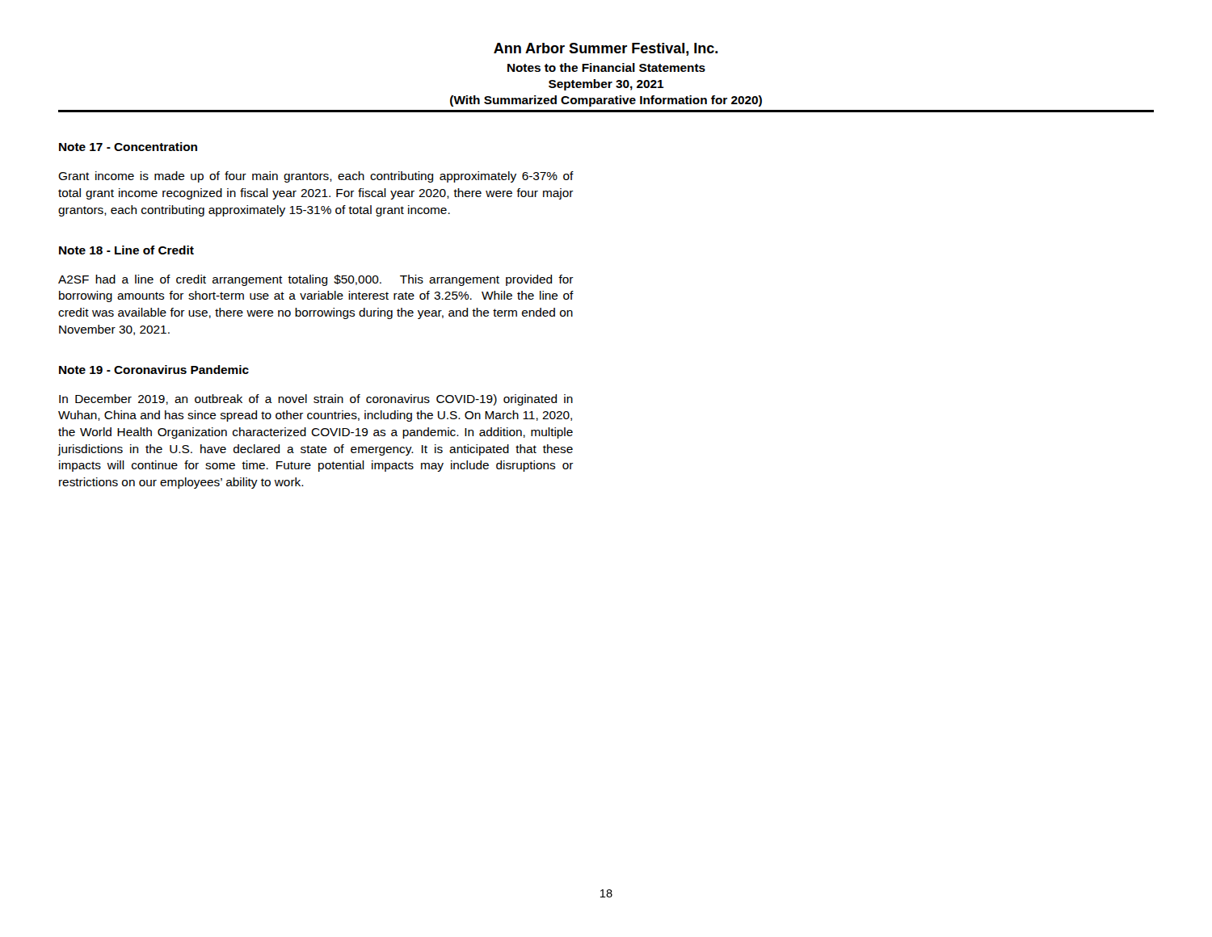Ann Arbor Summer Festival, Inc.
Notes to the Financial Statements
September 30, 2021
(With Summarized Comparative Information for 2020)
Note 17 - Concentration
Grant income is made up of four main grantors, each contributing approximately 6-37% of total grant income recognized in fiscal year 2021. For fiscal year 2020, there were four major grantors, each contributing approximately 15-31% of total grant income.
Note 18 - Line of Credit
A2SF had a line of credit arrangement totaling $50,000. This arrangement provided for borrowing amounts for short-term use at a variable interest rate of 3.25%. While the line of credit was available for use, there were no borrowings during the year, and the term ended on November 30, 2021.
Note 19 - Coronavirus Pandemic
In December 2019, an outbreak of a novel strain of coronavirus COVID-19) originated in Wuhan, China and has since spread to other countries, including the U.S. On March 11, 2020, the World Health Organization characterized COVID-19 as a pandemic. In addition, multiple jurisdictions in the U.S. have declared a state of emergency. It is anticipated that these impacts will continue for some time. Future potential impacts may include disruptions or restrictions on our employees’ ability to work.
18